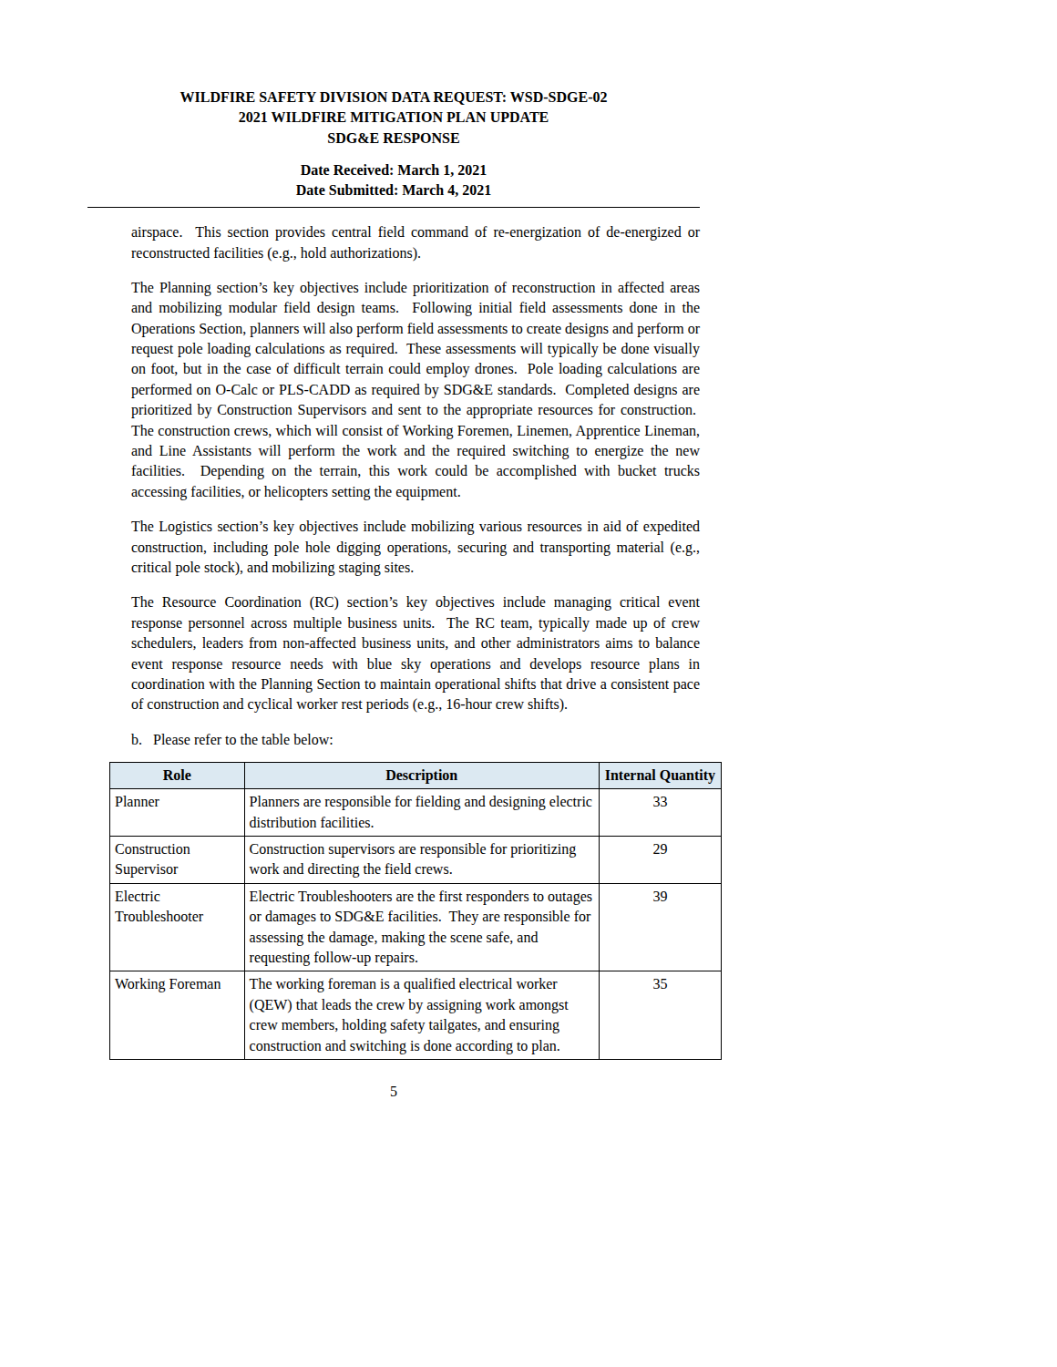WILDFIRE SAFETY DIVISION DATA REQUEST: WSD-SDGE-02
2021 WILDFIRE MITIGATION PLAN UPDATE
SDG&E RESPONSE
Date Received: March 1, 2021
Date Submitted: March 4, 2021
airspace. This section provides central field command of re-energization of de-energized or reconstructed facilities (e.g., hold authorizations).
The Planning section’s key objectives include prioritization of reconstruction in affected areas and mobilizing modular field design teams. Following initial field assessments done in the Operations Section, planners will also perform field assessments to create designs and perform or request pole loading calculations as required. These assessments will typically be done visually on foot, but in the case of difficult terrain could employ drones. Pole loading calculations are performed on O-Calc or PLS-CADD as required by SDG&E standards. Completed designs are prioritized by Construction Supervisors and sent to the appropriate resources for construction. The construction crews, which will consist of Working Foremen, Linemen, Apprentice Lineman, and Line Assistants will perform the work and the required switching to energize the new facilities. Depending on the terrain, this work could be accomplished with bucket trucks accessing facilities, or helicopters setting the equipment.
The Logistics section’s key objectives include mobilizing various resources in aid of expedited construction, including pole hole digging operations, securing and transporting material (e.g., critical pole stock), and mobilizing staging sites.
The Resource Coordination (RC) section’s key objectives include managing critical event response personnel across multiple business units. The RC team, typically made up of crew schedulers, leaders from non-affected business units, and other administrators aims to balance event response resource needs with blue sky operations and develops resource plans in coordination with the Planning Section to maintain operational shifts that drive a consistent pace of construction and cyclical worker rest periods (e.g., 16-hour crew shifts).
b. Please refer to the table below:
| Role | Description | Internal Quantity |
| --- | --- | --- |
| Planner | Planners are responsible for fielding and designing electric distribution facilities. | 33 |
| Construction Supervisor | Construction supervisors are responsible for prioritizing work and directing the field crews. | 29 |
| Electric Troubleshooter | Electric Troubleshooters are the first responders to outages or damages to SDG&E facilities. They are responsible for assessing the damage, making the scene safe, and requesting follow-up repairs. | 39 |
| Working Foreman | The working foreman is a qualified electrical worker (QEW) that leads the crew by assigning work amongst crew members, holding safety tailgates, and ensuring construction and switching is done according to plan. | 35 |
5